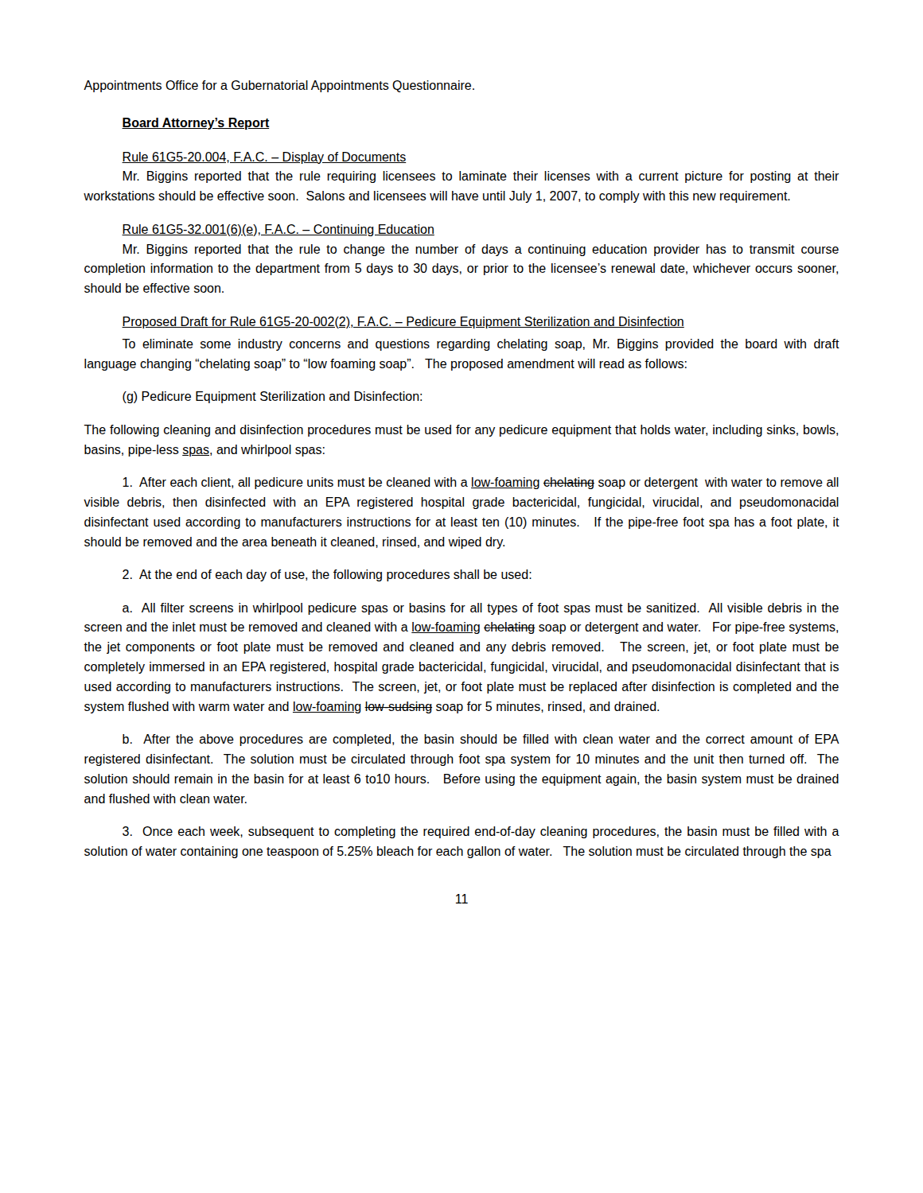Appointments Office for a Gubernatorial Appointments Questionnaire.
Board Attorney’s Report
Rule 61G5-20.004, F.A.C. – Display of Documents
Mr. Biggins reported that the rule requiring licensees to laminate their licenses with a current picture for posting at their workstations should be effective soon. Salons and licensees will have until July 1, 2007, to comply with this new requirement.
Rule 61G5-32.001(6)(e), F.A.C. – Continuing Education
Mr. Biggins reported that the rule to change the number of days a continuing education provider has to transmit course completion information to the department from 5 days to 30 days, or prior to the licensee’s renewal date, whichever occurs sooner, should be effective soon.
Proposed Draft for Rule 61G5-20-002(2), F.A.C. – Pedicure Equipment Sterilization and Disinfection
To eliminate some industry concerns and questions regarding chelating soap, Mr. Biggins provided the board with draft language changing “chelating soap” to “low foaming soap”. The proposed amendment will read as follows:
(g) Pedicure Equipment Sterilization and Disinfection:
The following cleaning and disinfection procedures must be used for any pedicure equipment that holds water, including sinks, bowls, basins, pipe-less spas, and whirlpool spas:
1. After each client, all pedicure units must be cleaned with a low-foaming chelating soap or detergent with water to remove all visible debris, then disinfected with an EPA registered hospital grade bactericidal, fungicidal, virucidal, and pseudomonacidal disinfectant used according to manufacturers instructions for at least ten (10) minutes. If the pipe-free foot spa has a foot plate, it should be removed and the area beneath it cleaned, rinsed, and wiped dry.
2. At the end of each day of use, the following procedures shall be used:
a. All filter screens in whirlpool pedicure spas or basins for all types of foot spas must be sanitized. All visible debris in the screen and the inlet must be removed and cleaned with a low-foaming chelating soap or detergent and water. For pipe-free systems, the jet components or foot plate must be removed and cleaned and any debris removed. The screen, jet, or foot plate must be completely immersed in an EPA registered, hospital grade bactericidal, fungicidal, virucidal, and pseudomonacidal disinfectant that is used according to manufacturers instructions. The screen, jet, or foot plate must be replaced after disinfection is completed and the system flushed with warm water and low-foaming low-sudsing soap for 5 minutes, rinsed, and drained.
b. After the above procedures are completed, the basin should be filled with clean water and the correct amount of EPA registered disinfectant. The solution must be circulated through foot spa system for 10 minutes and the unit then turned off. The solution should remain in the basin for at least 6 to10 hours. Before using the equipment again, the basin system must be drained and flushed with clean water.
3. Once each week, subsequent to completing the required end-of-day cleaning procedures, the basin must be filled with a solution of water containing one teaspoon of 5.25% bleach for each gallon of water. The solution must be circulated through the spa
11